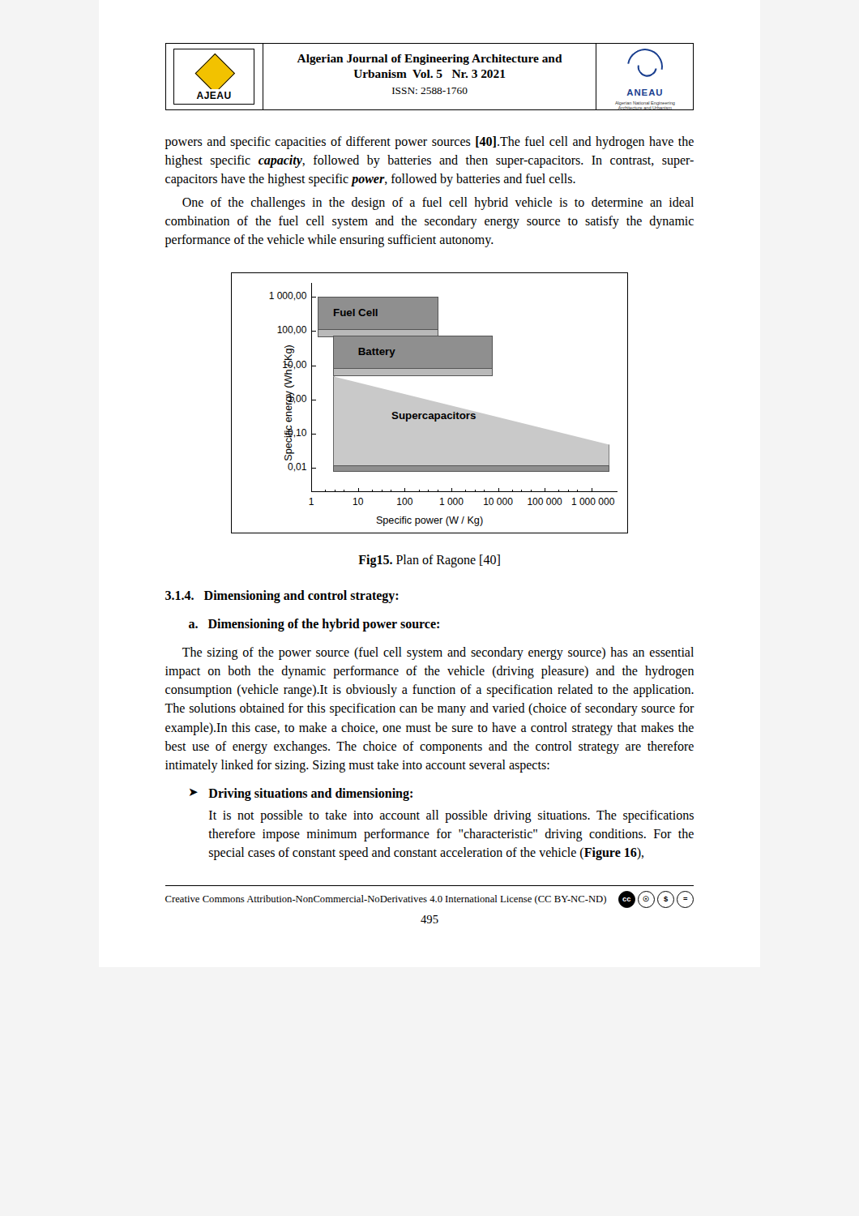AJEAU
Algerian Journal of Engineering Architecture and Urbanism Vol. 5 Nr. 3 2021
ISSN: 2588-1760
ANEAU
Algerian National Engineering
Architecture and Urbanism
powers and specific capacities of different power sources [40].The fuel cell and hydrogen have the highest specific capacity, followed by batteries and then super-capacitors. In contrast, super-capacitors have the highest specific power, followed by batteries and fuel cells.
One of the challenges in the design of a fuel cell hybrid vehicle is to determine an ideal combination of the fuel cell system and the secondary energy source to satisfy the dynamic performance of the vehicle while ensuring sufficient autonomy.
Specific energy (Wh / Kg)
1 000,00 100,00 10,00 1,00 0,10 0,01
Fuel Cell
Battery
Supercapacitors
1 10 100 1 000 10 000 100 000 1 000 000
Specific power (W / Kg)
Fig15. Plan of Ragone [40]
3.1.4. Dimensioning and control strategy:
a. Dimensioning of the hybrid power source:
The sizing of the power source (fuel cell system and secondary energy source) has an essential impact on both the dynamic performance of the vehicle (driving pleasure) and the hydrogen consumption (vehicle range).It is obviously a function of a specification related to the application. The solutions obtained for this specification can be many and varied (choice of secondary source for example).In this case, to make a choice, one must be sure to have a control strategy that makes the best use of energy exchanges. The choice of components and the control strategy are therefore intimately linked for sizing. Sizing must take into account several aspects:
Driving situations and dimensioning:
It is not possible to take into account all possible driving situations. The specifications therefore impose minimum performance for "characteristic" driving conditions. For the special cases of constant speed and constant acceleration of the vehicle (Figure 16),
Creative Commons Attribution-NonCommercial-NoDerivatives 4.0 International License (CC BY-NC-ND)
cc
☉
$
=
495